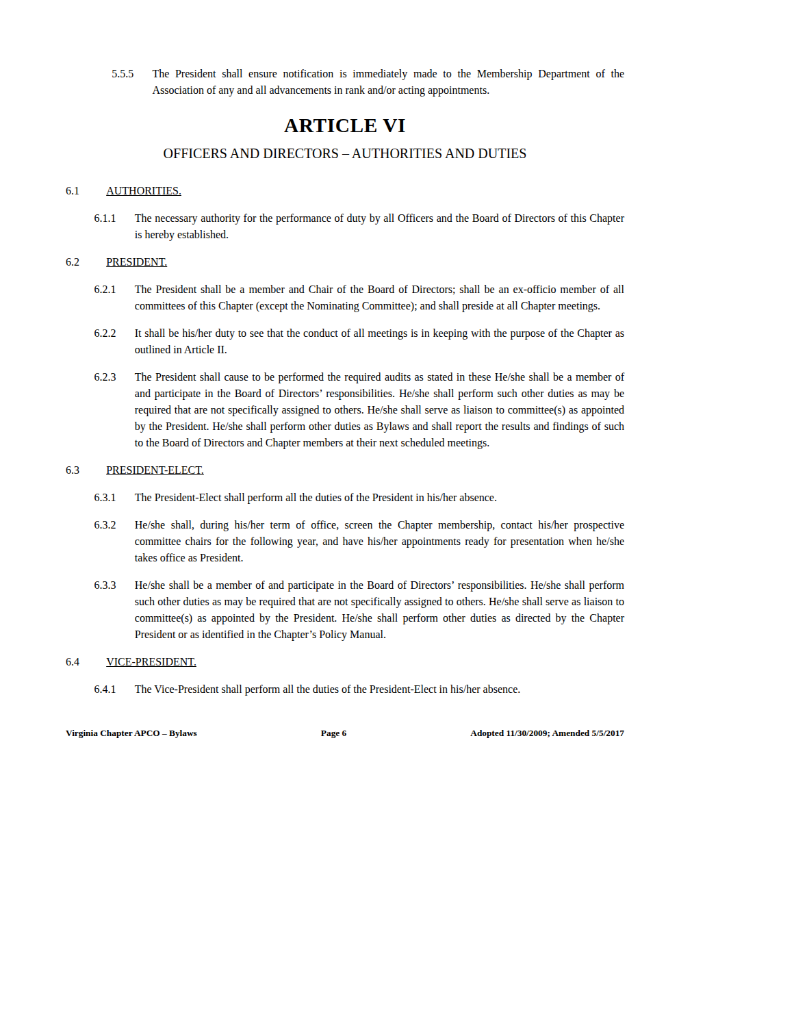5.5.5
The President shall ensure notification is immediately made to the Membership Department of the Association of any and all advancements in rank and/or acting appointments.
ARTICLE VI
OFFICERS AND DIRECTORS – AUTHORITIES AND DUTIES
6.1
AUTHORITIES.
6.1.1
The necessary authority for the performance of duty by all Officers and the Board of Directors of this Chapter is hereby established.
6.2
PRESIDENT.
6.2.1
The President shall be a member and Chair of the Board of Directors; shall be an ex-officio member of all committees of this Chapter (except the Nominating Committee); and shall preside at all Chapter meetings.
6.2.2
It shall be his/her duty to see that the conduct of all meetings is in keeping with the purpose of the Chapter as outlined in Article II.
6.2.3
The President shall cause to be performed the required audits as stated in these He/she shall be a member of and participate in the Board of Directors’ responsibilities. He/she shall perform such other duties as may be required that are not specifically assigned to others. He/she shall serve as liaison to committee(s) as appointed by the President. He/she shall perform other duties as Bylaws and shall report the results and findings of such to the Board of Directors and Chapter members at their next scheduled meetings.
6.3
PRESIDENT-ELECT.
6.3.1
The President-Elect shall perform all the duties of the President in his/her absence.
6.3.2
He/she shall, during his/her term of office, screen the Chapter membership, contact his/her prospective committee chairs for the following year, and have his/her appointments ready for presentation when he/she takes office as President.
6.3.3
He/she shall be a member of and participate in the Board of Directors’ responsibilities. He/she shall perform such other duties as may be required that are not specifically assigned to others. He/she shall serve as liaison to committee(s) as appointed by the President. He/she shall perform other duties as directed by the Chapter President or as identified in the Chapter’s Policy Manual.
6.4
VICE-PRESIDENT.
6.4.1
The Vice-President shall perform all the duties of the President-Elect in his/her absence.
Virginia Chapter APCO – Bylaws
Page 6
Adopted 11/30/2009; Amended 5/5/2017